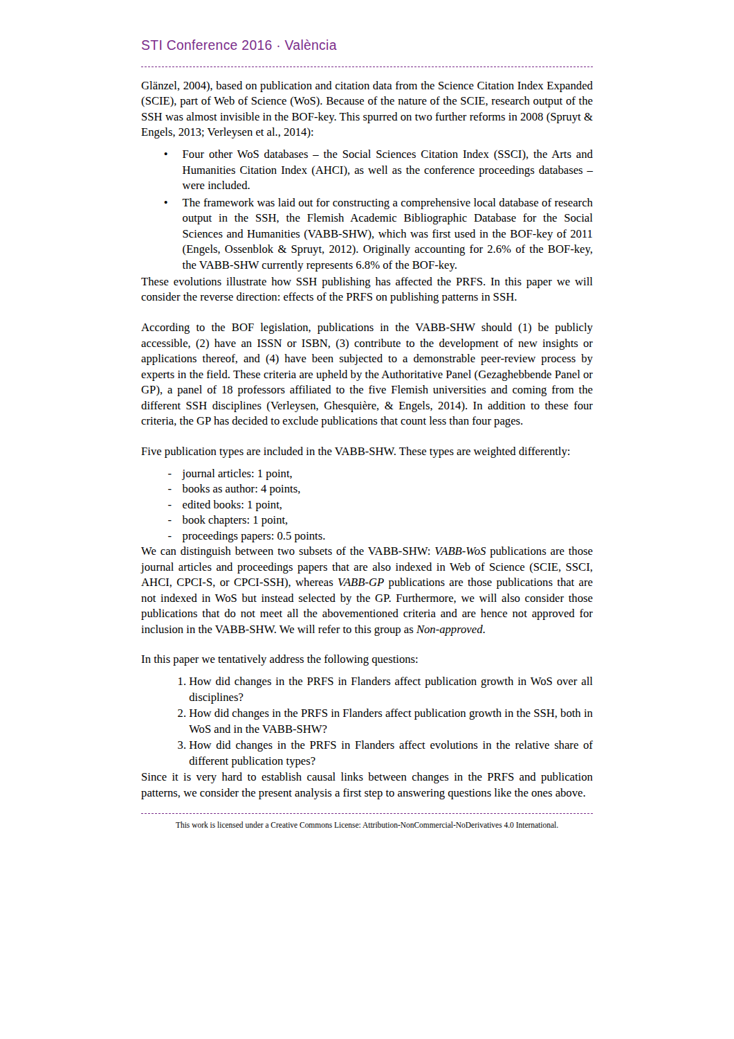STI Conference 2016 · València
Glänzel, 2004), based on publication and citation data from the Science Citation Index Expanded (SCIE), part of Web of Science (WoS). Because of the nature of the SCIE, research output of the SSH was almost invisible in the BOF-key. This spurred on two further reforms in 2008 (Spruyt & Engels, 2013; Verleysen et al., 2014):
Four other WoS databases – the Social Sciences Citation Index (SSCI), the Arts and Humanities Citation Index (AHCI), as well as the conference proceedings databases – were included.
The framework was laid out for constructing a comprehensive local database of research output in the SSH, the Flemish Academic Bibliographic Database for the Social Sciences and Humanities (VABB-SHW), which was first used in the BOF-key of 2011 (Engels, Ossenblok & Spruyt, 2012). Originally accounting for 2.6% of the BOF-key, the VABB-SHW currently represents 6.8% of the BOF-key.
These evolutions illustrate how SSH publishing has affected the PRFS. In this paper we will consider the reverse direction: effects of the PRFS on publishing patterns in SSH.
According to the BOF legislation, publications in the VABB-SHW should (1) be publicly accessible, (2) have an ISSN or ISBN, (3) contribute to the development of new insights or applications thereof, and (4) have been subjected to a demonstrable peer-review process by experts in the field. These criteria are upheld by the Authoritative Panel (Gezaghebbende Panel or GP), a panel of 18 professors affiliated to the five Flemish universities and coming from the different SSH disciplines (Verleysen, Ghesquière, & Engels, 2014). In addition to these four criteria, the GP has decided to exclude publications that count less than four pages.
Five publication types are included in the VABB-SHW. These types are weighted differently:
journal articles: 1 point,
books as author: 4 points,
edited books: 1 point,
book chapters: 1 point,
proceedings papers: 0.5 points.
We can distinguish between two subsets of the VABB-SHW: VABB-WoS publications are those journal articles and proceedings papers that are also indexed in Web of Science (SCIE, SSCI, AHCI, CPCI-S, or CPCI-SSH), whereas VABB-GP publications are those publications that are not indexed in WoS but instead selected by the GP. Furthermore, we will also consider those publications that do not meet all the abovementioned criteria and are hence not approved for inclusion in the VABB-SHW. We will refer to this group as Non-approved.
In this paper we tentatively address the following questions:
How did changes in the PRFS in Flanders affect publication growth in WoS over all disciplines?
How did changes in the PRFS in Flanders affect publication growth in the SSH, both in WoS and in the VABB-SHW?
How did changes in the PRFS in Flanders affect evolutions in the relative share of different publication types?
Since it is very hard to establish causal links between changes in the PRFS and publication patterns, we consider the present analysis a first step to answering questions like the ones above.
This work is licensed under a Creative Commons License: Attribution-NonCommercial-NoDerivatives 4.0 International.